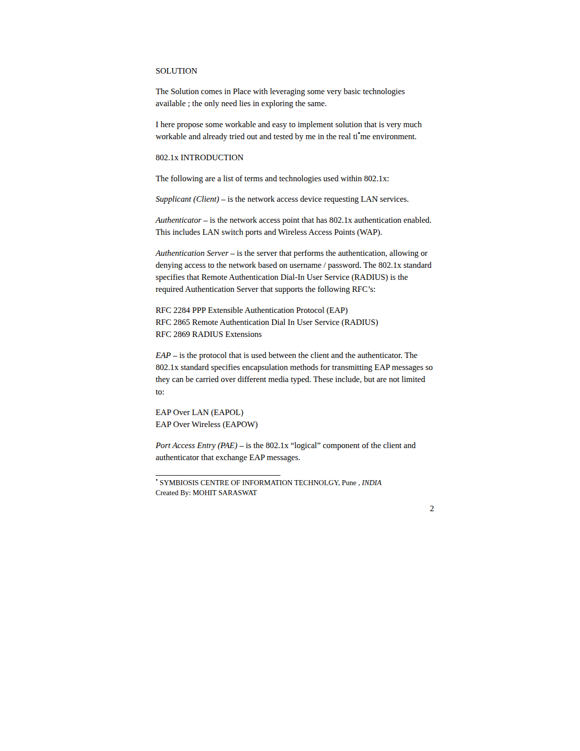SOLUTION
The Solution comes in Place with leveraging some very basic technologies available ; the only need lies in exploring the same.
I here propose some workable and easy to implement solution that is very much workable and already tried out and tested by me in the real ti•me environment.
802.1x INTRODUCTION
The following are a list of terms and technologies used within 802.1x:
Supplicant (Client) – is the network access device requesting LAN services.
Authenticator – is the network access point that has 802.1x authentication enabled. This includes LAN switch ports and Wireless Access Points (WAP).
Authentication Server – is the server that performs the authentication, allowing or denying access to the network based on username / password. The 802.1x standard specifies that Remote Authentication Dial-In User Service (RADIUS) is the required Authentication Server that supports the following RFC’s:
RFC 2284 PPP Extensible Authentication Protocol (EAP)
RFC 2865 Remote Authentication Dial In User Service (RADIUS)
RFC 2869 RADIUS Extensions
EAP – is the protocol that is used between the client and the authenticator. The 802.1x standard specifies encapsulation methods for transmitting EAP messages so they can be carried over different media typed. These include, but are not limited to:
EAP Over LAN (EAPOL)
EAP Over Wireless (EAPOW)
Port Access Entry (PAE) – is the 802.1x “logical” component of the client and authenticator that exchange EAP messages.
• SYMBIOSIS CENTRE OF INFORMATION TECHNOLGY, Pune , INDIA
Created By: MOHIT SARASWAT
2